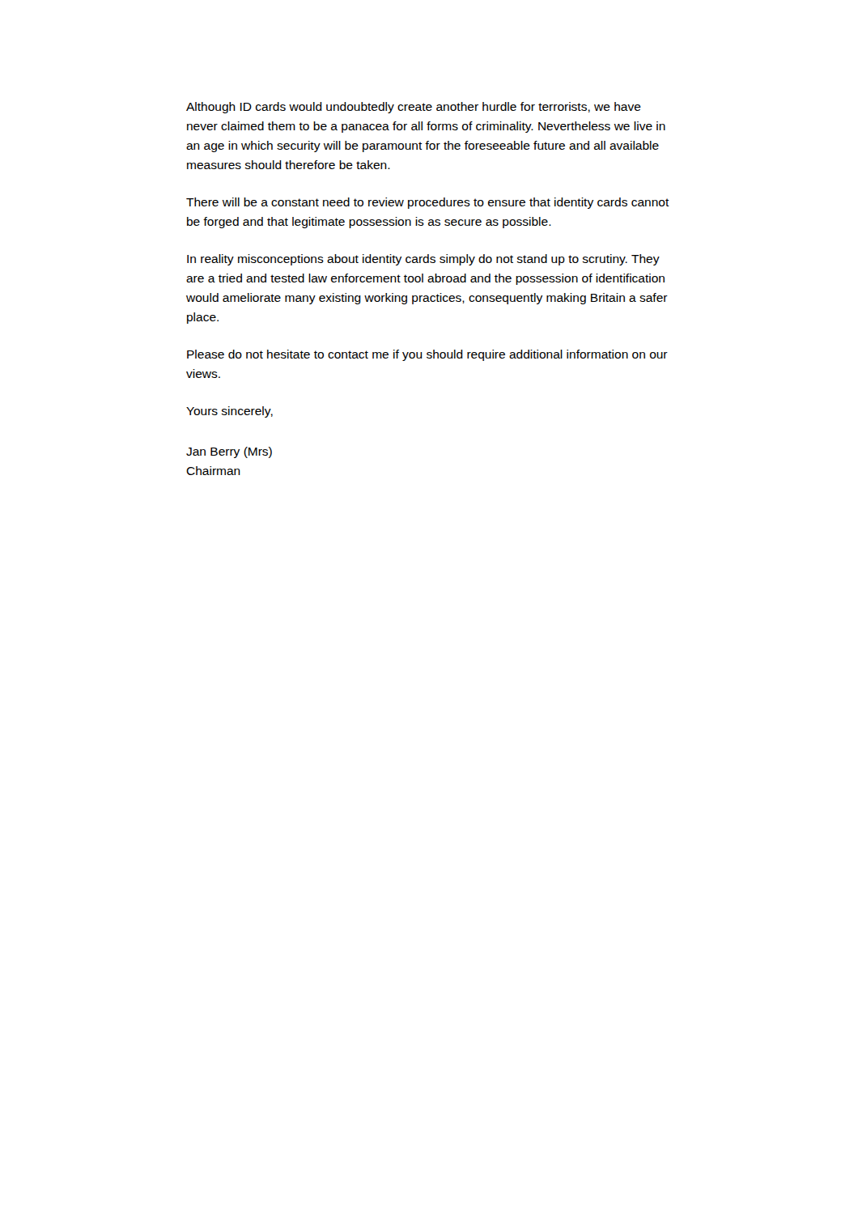Although ID cards would undoubtedly create another hurdle for terrorists, we have never claimed them to be a panacea for all forms of criminality. Nevertheless we live in an age in which security will be paramount for the foreseeable future and all available measures should therefore be taken.
There will be a constant need to review procedures to ensure that identity cards cannot be forged and that legitimate possession is as secure as possible.
In reality misconceptions about identity cards simply do not stand up to scrutiny. They are a tried and tested law enforcement tool abroad and the possession of identification would ameliorate many existing working practices, consequently making Britain a safer place.
Please do not hesitate to contact me if you should require additional information on our views.
Yours sincerely,
Jan Berry (Mrs)
Chairman